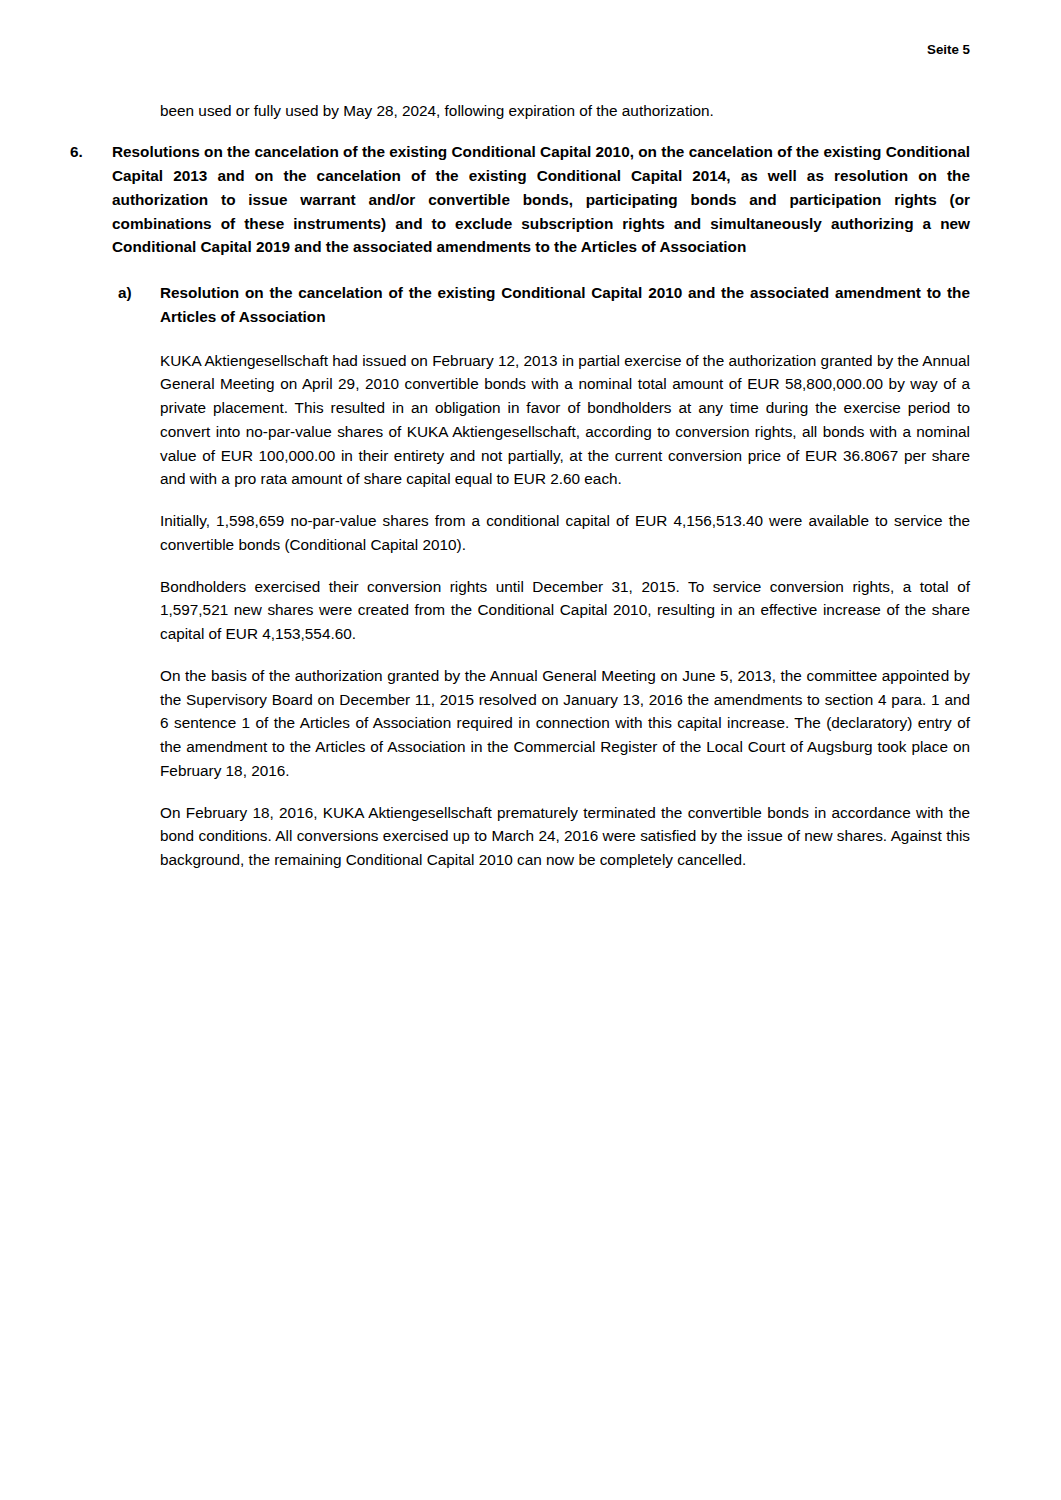Seite 5
been used or fully used by May 28, 2024, following expiration of the authorization.
6.
Resolutions on the cancelation of the existing Conditional Capital 2010, on the cancelation of the existing Conditional Capital 2013 and on the cancelation of the existing Conditional Capital 2014, as well as resolution on the authorization to issue warrant and/or convertible bonds, participating bonds and participation rights (or combinations of these instruments) and to exclude subscription rights and simultaneously authorizing a new Conditional Capital 2019 and the associated amendments to the Articles of Association
a)
Resolution on the cancelation of the existing Conditional Capital 2010 and the associated amendment to the Articles of Association
KUKA Aktiengesellschaft had issued on February 12, 2013 in partial exercise of the authorization granted by the Annual General Meeting on April 29, 2010 convertible bonds with a nominal total amount of EUR 58,800,000.00 by way of a private placement. This resulted in an obligation in favor of bondholders at any time during the exercise period to convert into no-par-value shares of KUKA Aktiengesellschaft, according to conversion rights, all bonds with a nominal value of EUR 100,000.00 in their entirety and not partially, at the current conversion price of EUR 36.8067 per share and with a pro rata amount of share capital equal to EUR 2.60 each.
Initially, 1,598,659 no-par-value shares from a conditional capital of EUR 4,156,513.40 were available to service the convertible bonds (Conditional Capital 2010).
Bondholders exercised their conversion rights until December 31, 2015. To service conversion rights, a total of 1,597,521 new shares were created from the Conditional Capital 2010, resulting in an effective increase of the share capital of EUR 4,153,554.60.
On the basis of the authorization granted by the Annual General Meeting on June 5, 2013, the committee appointed by the Supervisory Board on December 11, 2015 resolved on January 13, 2016 the amendments to section 4 para. 1 and 6 sentence 1 of the Articles of Association required in connection with this capital increase. The (declaratory) entry of the amendment to the Articles of Association in the Commercial Register of the Local Court of Augsburg took place on February 18, 2016.
On February 18, 2016, KUKA Aktiengesellschaft prematurely terminated the convertible bonds in accordance with the bond conditions. All conversions exercised up to March 24, 2016 were satisfied by the issue of new shares. Against this background, the remaining Conditional Capital 2010 can now be completely cancelled.